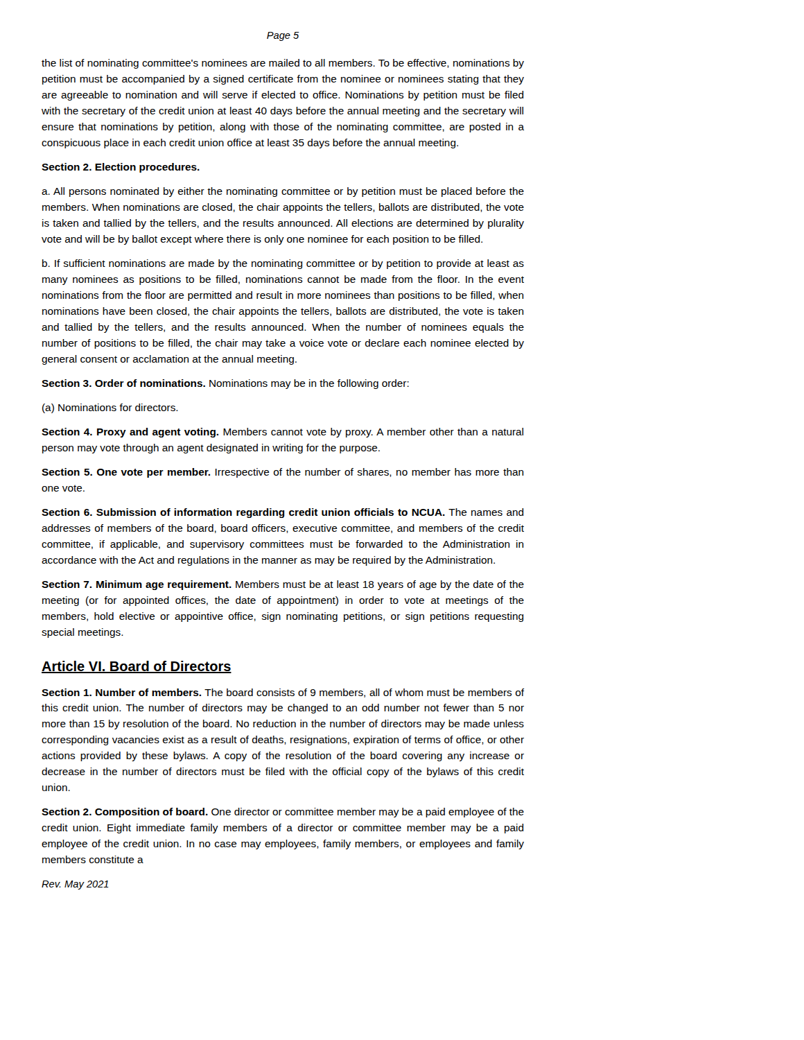Page 5
the list of nominating committee's nominees are mailed to all members. To be effective, nominations by petition must be accompanied by a signed certificate from the nominee or nominees stating that they are agreeable to nomination and will serve if elected to office. Nominations by petition must be filed with the secretary of the credit union at least 40 days before the annual meeting and the secretary will ensure that nominations by petition, along with those of the nominating committee, are posted in a conspicuous place in each credit union office at least 35 days before the annual meeting.
Section 2. Election procedures.
a. All persons nominated by either the nominating committee or by petition must be placed before the members. When nominations are closed, the chair appoints the tellers, ballots are distributed, the vote is taken and tallied by the tellers, and the results announced. All elections are determined by plurality vote and will be by ballot except where there is only one nominee for each position to be filled.
b. If sufficient nominations are made by the nominating committee or by petition to provide at least as many nominees as positions to be filled, nominations cannot be made from the floor. In the event nominations from the floor are permitted and result in more nominees than positions to be filled, when nominations have been closed, the chair appoints the tellers, ballots are distributed, the vote is taken and tallied by the tellers, and the results announced. When the number of nominees equals the number of positions to be filled, the chair may take a voice vote or declare each nominee elected by general consent or acclamation at the annual meeting.
Section 3. Order of nominations. Nominations may be in the following order:
(a) Nominations for directors.
Section 4. Proxy and agent voting. Members cannot vote by proxy. A member other than a natural person may vote through an agent designated in writing for the purpose.
Section 5. One vote per member. Irrespective of the number of shares, no member has more than one vote.
Section 6. Submission of information regarding credit union officials to NCUA. The names and addresses of members of the board, board officers, executive committee, and members of the credit committee, if applicable, and supervisory committees must be forwarded to the Administration in accordance with the Act and regulations in the manner as may be required by the Administration.
Section 7. Minimum age requirement. Members must be at least 18 years of age by the date of the meeting (or for appointed offices, the date of appointment) in order to vote at meetings of the members, hold elective or appointive office, sign nominating petitions, or sign petitions requesting special meetings.
Article VI. Board of Directors
Section 1. Number of members. The board consists of 9 members, all of whom must be members of this credit union. The number of directors may be changed to an odd number not fewer than 5 nor more than 15 by resolution of the board. No reduction in the number of directors may be made unless corresponding vacancies exist as a result of deaths, resignations, expiration of terms of office, or other actions provided by these bylaws. A copy of the resolution of the board covering any increase or decrease in the number of directors must be filed with the official copy of the bylaws of this credit union.
Section 2. Composition of board. One director or committee member may be a paid employee of the credit union. Eight immediate family members of a director or committee member may be a paid employee of the credit union. In no case may employees, family members, or employees and family members constitute a
Rev. May 2021